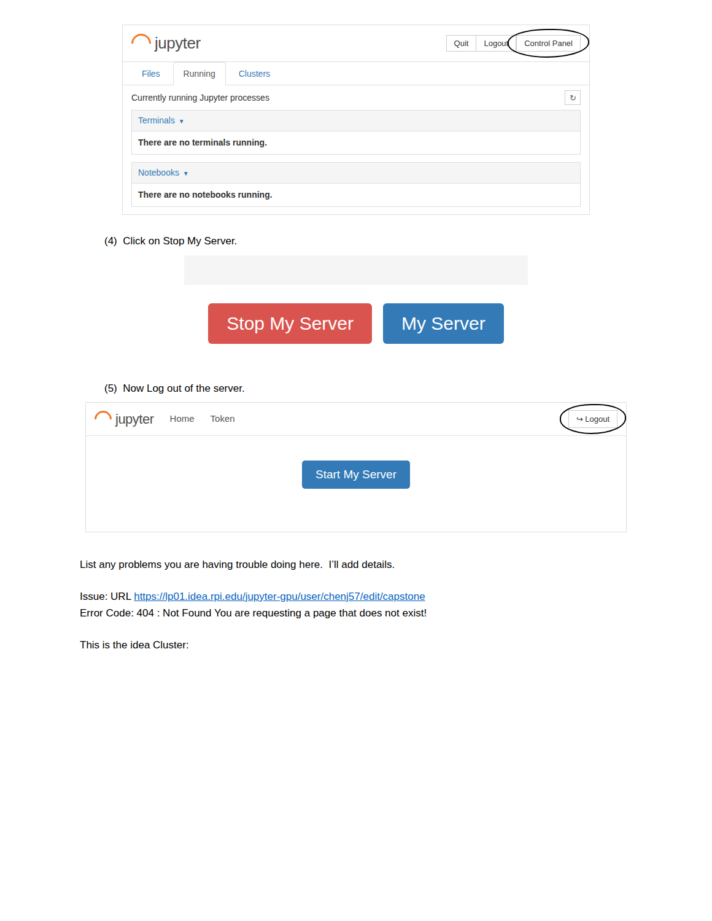jupyter
Quit Logout Control Panel
Files
Running
Clusters
Currently running Jupyter processes ↻
Terminals ▼
There are no terminals running.
Notebooks ▼
There are no notebooks running.
(4) Click on Stop My Server.
Stop My Server My Server
(5) Now Log out of the server.
jupyter Home Token
↪ Logout
Start My Server
List any problems you are having trouble doing here. I’ll add details.
Issue: URL https://lp01.idea.rpi.edu/jupyter-gpu/user/chenj57/edit/capstone
Error Code: 404 : Not Found You are requesting a page that does not exist!
This is the idea Cluster: